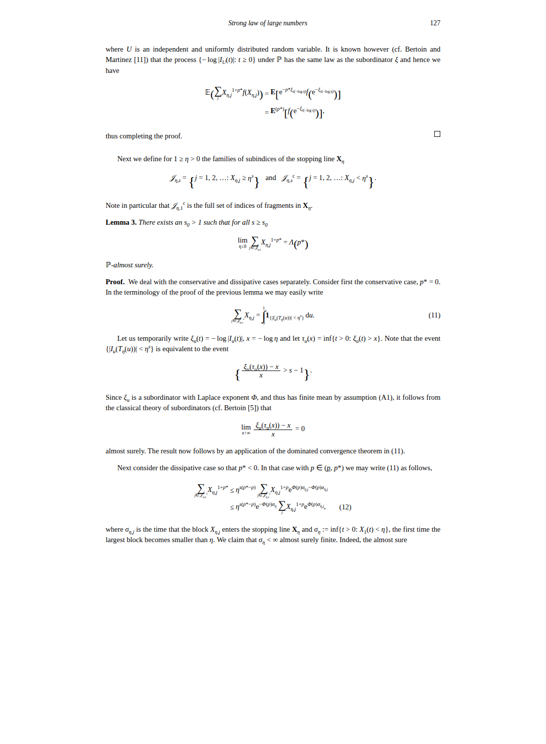Strong law of large numbers 127
where U is an independent and uniformly distributed random variable. It is known however (cf. Bertoin and Martinez [11]) that the process {− log |IU(t)|: t ≥ 0} under ℙ has the same law as the subordinator ξ and hence we have
| 𝔼 ( ∑ j X η,j 1+ p * f ( X η,j ) ) | = | E [ e − p * ξ τ (−log η ) f ( e − ξ τ (−log η ) ) ] |
| | = | E ( p *) [ f ( e − ξ τ (−log η ) ) ] , |
thus completing the proof.
Next we define for 1 ≥ η > 0 the families of subindices of the stopping line Xη
𝒥η,s = {j = 1, 2, …: Xη,j ≥ ηs} and 𝒥η,sc = {j = 1, 2, …: Xη,j < ηs}.
Note in particular that 𝒥η,1c is the full set of indices of fragments in Xη.
Lemma 3. There exists an s0 > 1 such that for all s ≥ s0
lim η↓0 ∑j∈𝒥η,s Xη,j1+p* = Λ(p*)
ℙ-almost surely.
Proof. We deal with the conservative and dissipative cases separately. Consider first the conservative case, p* = 0. In the terminology of the proof of the previous lemma we may easily write
∑j∈𝒥η,sc Xη,j = 1∫01{|Iu(Tη(u))| < ηs} du.
(11)
Let us temporarily write ξu(t) = − log |Iu(t)|, x = − log η and let τu(x) = inf{t > 0: ξu(t) > x}. Note that the event {|Iu(Tη(u))| < ηs} is equivalent to the event
{ξu(τu(x)) − x x > s − 1}.
Since ξu is a subordinator with Laplace exponent Φ, and thus has finite mean by assumption (A1), it follows from the classical theory of subordinators (cf. Bertoin [5]) that
lim x↑∞ ξu(τu(x)) − x x = 0
almost surely. The result now follows by an application of the dominated convergence theorem in (11).
Next consider the dissipative case so that p* < 0. In that case with p ∈ (p, p*) we may write (11) as follows,
| ∑ j ∈ 𝒥 η,s c X η,j 1+ p * | ≤ | η s ( p *− p ) ∑ j ∈ 𝒥 η,s c X η,j 1+ p e Φ ( p ) σ η,j − Φ ( p ) σ η,j | |
| | ≤ | η s ( p *− p ) e − Φ ( p ) σ η ∑ j X η,j 1+ p e Φ ( p ) σ η,j , | (12) |
where ση,j is the time that the block Xη,j enters the stopping line Xη and ση := inf{t > 0: X1(t) < η}, the first time the largest block becomes smaller than η. We claim that ση < ∞ almost surely finite. Indeed, the almost sure